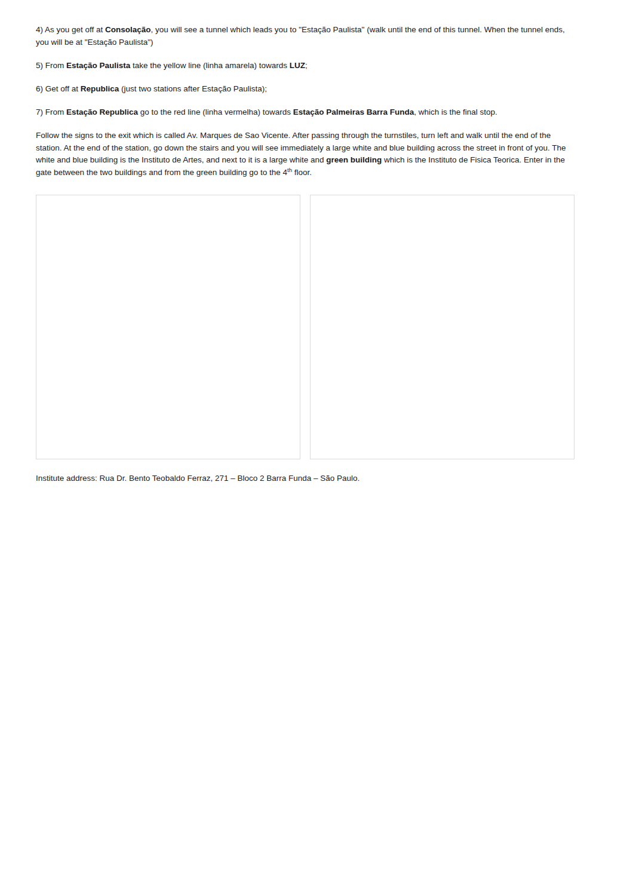4) As you get off at Consolação, you will see a tunnel which leads you to "Estação Paulista" (walk until the end of this tunnel. When the tunnel ends, you will be at "Estação Paulista")
5) From Estação Paulista take the yellow line (linha amarela) towards LUZ;
6) Get off at Republica (just two stations after Estação Paulista);
7) From Estação Republica go to the red line (linha vermelha) towards Estação Palmeiras Barra Funda, which is the final stop.
Follow the signs to the exit which is called Av. Marques de Sao Vicente. After passing through the turnstiles, turn left and walk until the end of the station. At the end of the station, go down the stairs and you will see immediately a large white and blue building across the street in front of you. The white and blue building is the Instituto de Artes, and next to it is a large white and green building which is the Instituto de Fisica Teorica. Enter in the gate between the two buildings and from the green building go to the 4th floor.
Institute address: Rua Dr. Bento Teobaldo Ferraz, 271 – Bloco 2 Barra Funda – São Paulo.